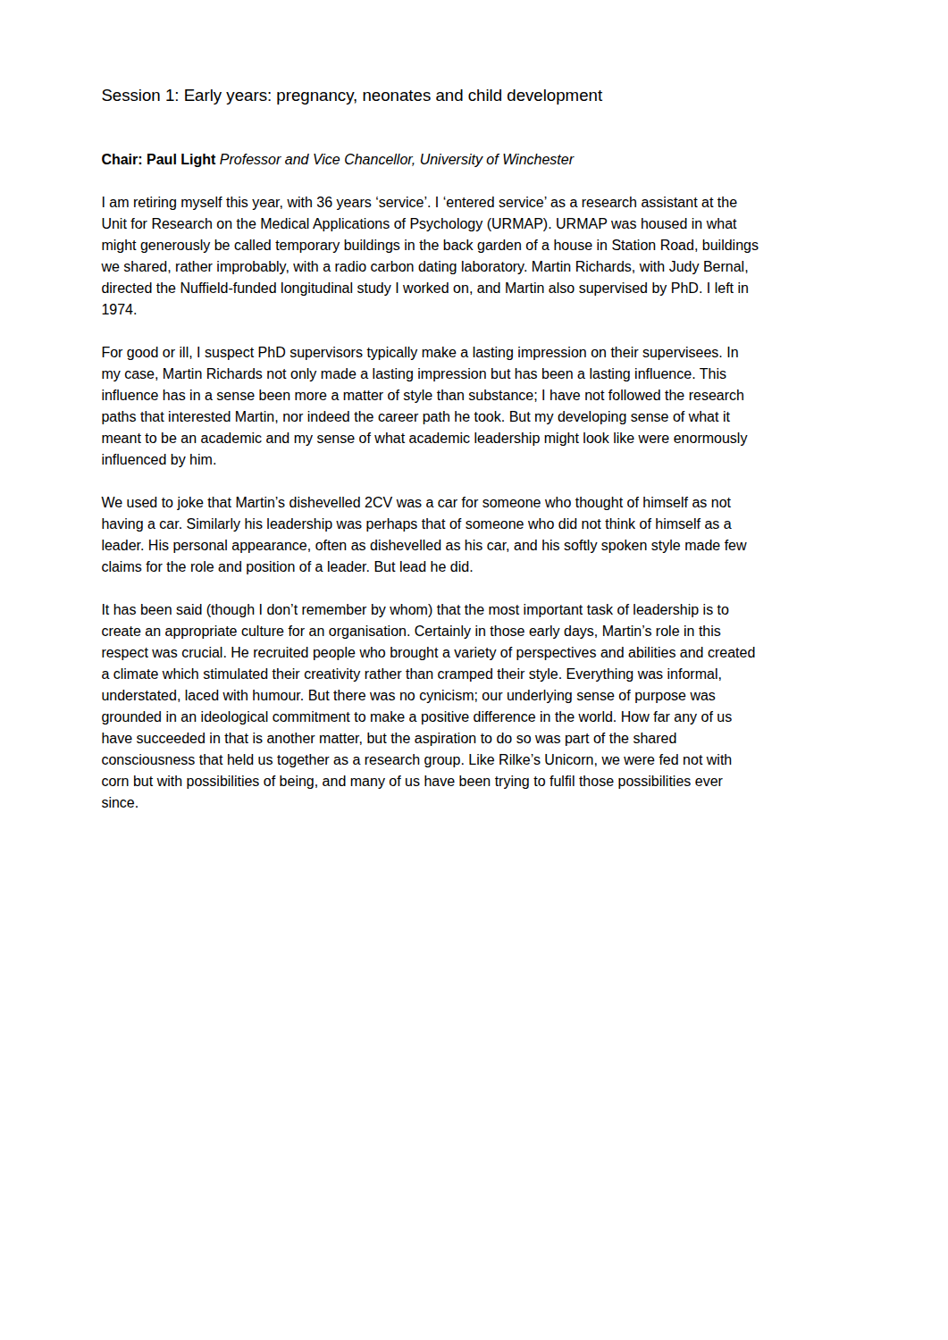Session 1: Early years: pregnancy, neonates and child development
Chair: Paul Light Professor and Vice Chancellor, University of Winchester
I am retiring myself this year, with 36 years ‘service’. I ‘entered service’ as a research assistant at the Unit for Research on the Medical Applications of Psychology (URMAP). URMAP was housed in what might generously be called temporary buildings in the back garden of a house in Station Road, buildings we shared, rather improbably, with a radio carbon dating laboratory. Martin Richards, with Judy Bernal, directed the Nuffield-funded longitudinal study I worked on, and Martin also supervised by PhD. I left in 1974.
For good or ill, I suspect PhD supervisors typically make a lasting impression on their supervisees. In my case, Martin Richards not only made a lasting impression but has been a lasting influence. This influence has in a sense been more a matter of style than substance; I have not followed the research paths that interested Martin, nor indeed the career path he took. But my developing sense of what it meant to be an academic and my sense of what academic leadership might look like were enormously influenced by him.
We used to joke that Martin’s dishevelled 2CV was a car for someone who thought of himself as not having a car. Similarly his leadership was perhaps that of someone who did not think of himself as a leader. His personal appearance, often as dishevelled as his car, and his softly spoken style made few claims for the role and position of a leader. But lead he did.
It has been said (though I don’t remember by whom) that the most important task of leadership is to create an appropriate culture for an organisation. Certainly in those early days, Martin’s role in this respect was crucial. He recruited people who brought a variety of perspectives and abilities and created a climate which stimulated their creativity rather than cramped their style. Everything was informal, understated, laced with humour. But there was no cynicism; our underlying sense of purpose was grounded in an ideological commitment to make a positive difference in the world. How far any of us have succeeded in that is another matter, but the aspiration to do so was part of the shared consciousness that held us together as a research group. Like Rilke’s Unicorn, we were fed not with corn but with possibilities of being, and many of us have been trying to fulfil those possibilities ever since.